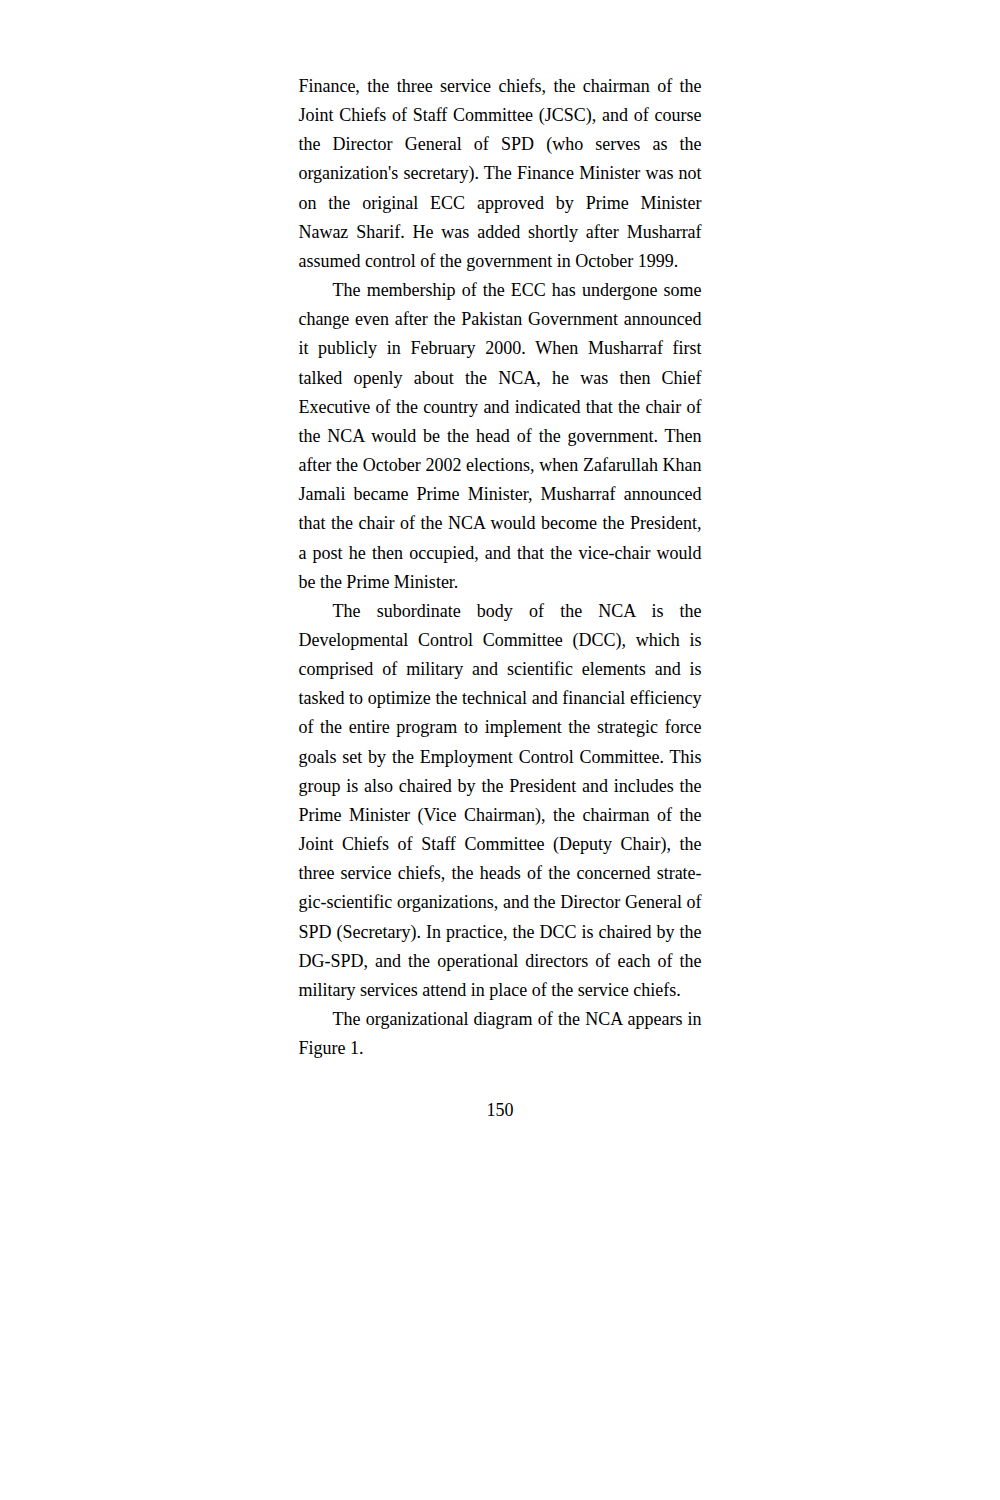Finance, the three service chiefs, the chairman of the Joint Chiefs of Staff Committee (JCSC), and of course the Director General of SPD (who serves as the organization's secretary). The Finance Minister was not on the original ECC approved by Prime Minister Nawaz Sharif. He was added shortly after Musharraf assumed control of the government in October 1999.
The membership of the ECC has undergone some change even after the Pakistan Government announced it publicly in February 2000. When Musharraf first talked openly about the NCA, he was then Chief Executive of the country and indicated that the chair of the NCA would be the head of the government. Then after the October 2002 elections, when Zafarullah Khan Jamali became Prime Minister, Musharraf announced that the chair of the NCA would become the President, a post he then occupied, and that the vice-chair would be the Prime Minister.
The subordinate body of the NCA is the Developmental Control Committee (DCC), which is comprised of military and scientific elements and is tasked to optimize the technical and financial efficiency of the entire program to implement the strategic force goals set by the Employment Control Committee. This group is also chaired by the President and includes the Prime Minister (Vice Chairman), the chairman of the Joint Chiefs of Staff Committee (Deputy Chair), the three service chiefs, the heads of the concerned strategic-scientific organizations, and the Director General of SPD (Secretary). In practice, the DCC is chaired by the DG-SPD, and the operational directors of each of the military services attend in place of the service chiefs.
The organizational diagram of the NCA appears in Figure 1.
150